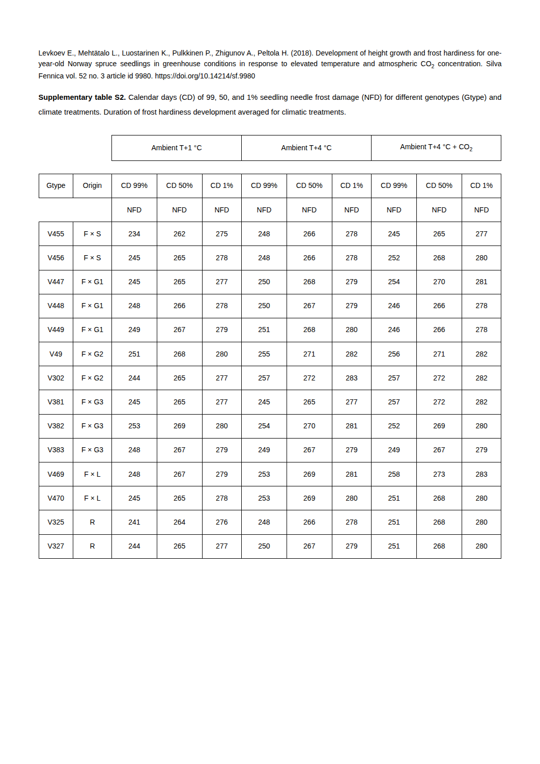Levkoev E., Mehtätalo L., Luostarinen K., Pulkkinen P., Zhigunov A., Peltola H. (2018). Development of height growth and frost hardiness for one-year-old Norway spruce seedlings in greenhouse conditions in response to elevated temperature and atmospheric CO2 concentration. Silva Fennica vol. 52 no. 3 article id 9980. https://doi.org/10.14214/sf.9980
Supplementary table S2. Calendar days (CD) of 99, 50, and 1% seedling needle frost damage (NFD) for different genotypes (Gtype) and climate treatments. Duration of frost hardiness development averaged for climatic treatments.
| | | Ambient T+1 °C | Ambient T+4 °C | Ambient T+4 °C + CO 2 |
| --- | --- | --- | --- | --- |
| Gtype | Origin | CD 99% | CD 50% | CD 1% | CD 99% | CD 50% | CD 1% | CD 99% | CD 50% | CD 1% |
| | | NFD | NFD | NFD | NFD | NFD | NFD | NFD | NFD | NFD |
| V455 | F × S | 234 | 262 | 275 | 248 | 266 | 278 | 245 | 265 | 277 |
| V456 | F × S | 245 | 265 | 278 | 248 | 266 | 278 | 252 | 268 | 280 |
| V447 | F × G1 | 245 | 265 | 277 | 250 | 268 | 279 | 254 | 270 | 281 |
| V448 | F × G1 | 248 | 266 | 278 | 250 | 267 | 279 | 246 | 266 | 278 |
| V449 | F × G1 | 249 | 267 | 279 | 251 | 268 | 280 | 246 | 266 | 278 |
| V49 | F × G2 | 251 | 268 | 280 | 255 | 271 | 282 | 256 | 271 | 282 |
| V302 | F × G2 | 244 | 265 | 277 | 257 | 272 | 283 | 257 | 272 | 282 |
| V381 | F × G3 | 245 | 265 | 277 | 245 | 265 | 277 | 257 | 272 | 282 |
| V382 | F × G3 | 253 | 269 | 280 | 254 | 270 | 281 | 252 | 269 | 280 |
| V383 | F × G3 | 248 | 267 | 279 | 249 | 267 | 279 | 249 | 267 | 279 |
| V469 | F × L | 248 | 267 | 279 | 253 | 269 | 281 | 258 | 273 | 283 |
| V470 | F × L | 245 | 265 | 278 | 253 | 269 | 280 | 251 | 268 | 280 |
| V325 | R | 241 | 264 | 276 | 248 | 266 | 278 | 251 | 268 | 280 |
| V327 | R | 244 | 265 | 277 | 250 | 267 | 279 | 251 | 268 | 280 |